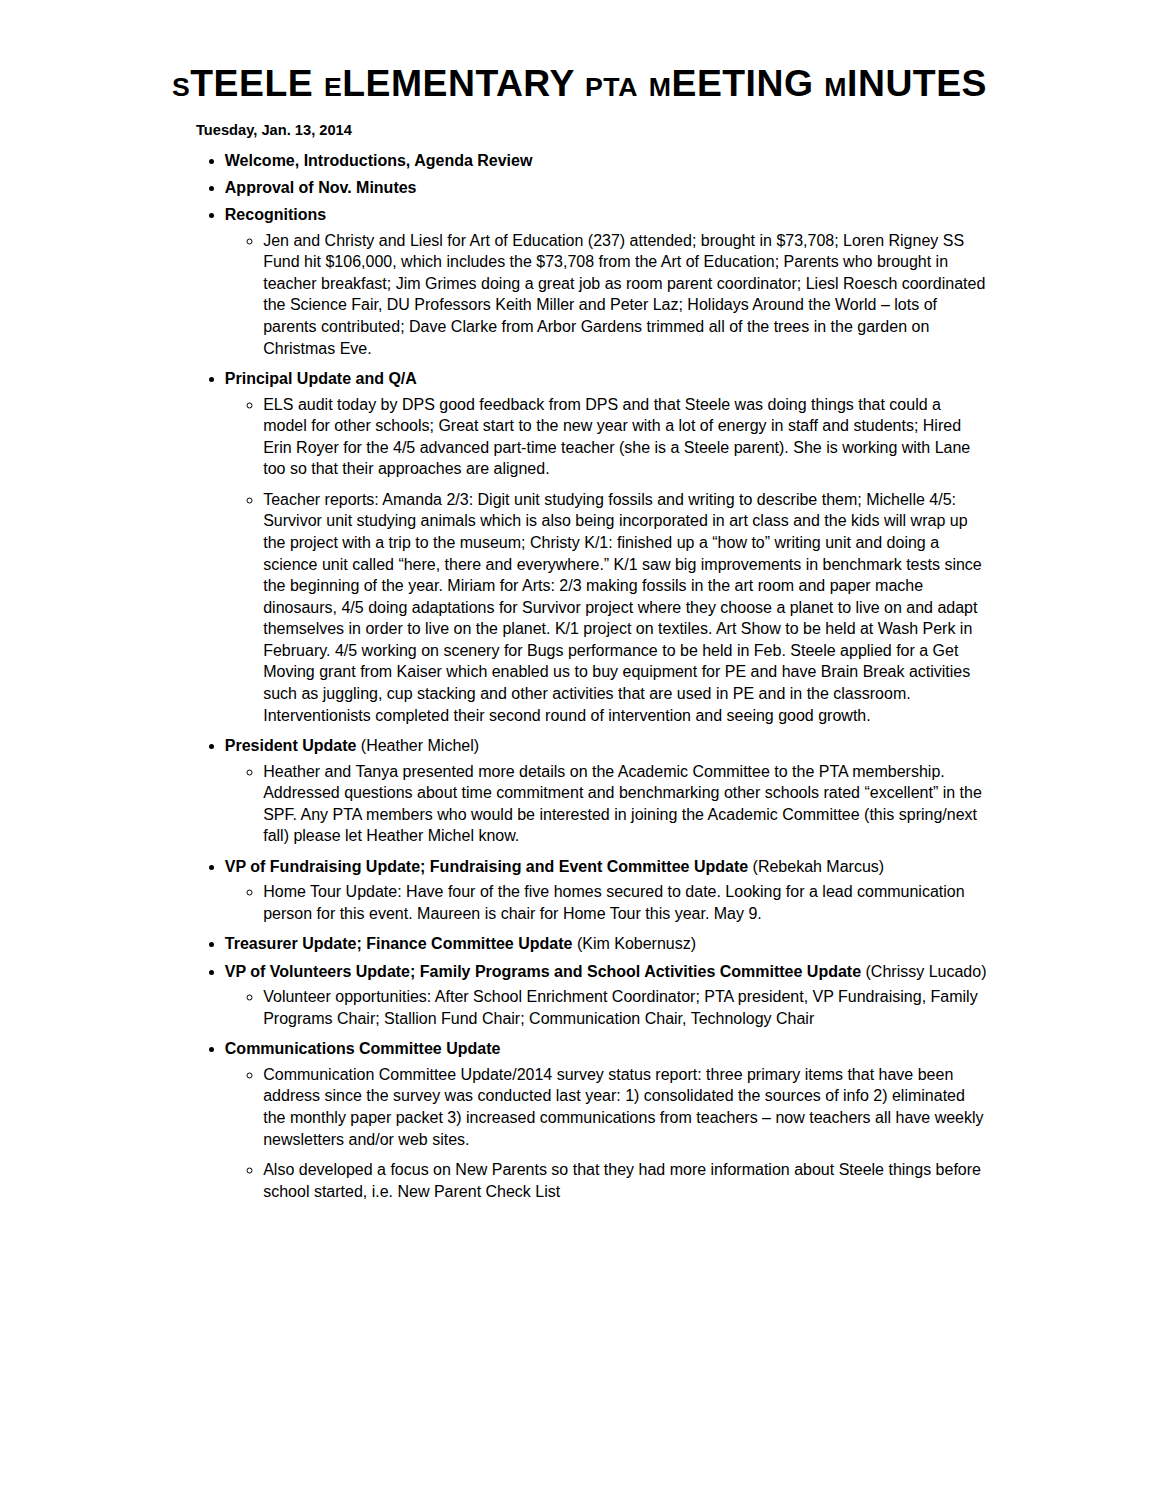STEELE ELEMENTARY PTA MEETING MINUTES
Tuesday, Jan. 13, 2014
Welcome, Introductions, Agenda Review
Approval of Nov. Minutes
Recognitions
Jen and Christy and Liesl for Art of Education (237) attended; brought in $73,708; Loren Rigney SS Fund hit $106,000, which includes the $73,708 from the Art of Education; Parents who brought in teacher breakfast; Jim Grimes doing a great job as room parent coordinator; Liesl Roesch coordinated the Science Fair, DU Professors Keith Miller and Peter Laz; Holidays Around the World – lots of parents contributed; Dave Clarke from Arbor Gardens trimmed all of the trees in the garden on Christmas Eve.
Principal Update and Q/A
ELS audit today by DPS good feedback from DPS and that Steele was doing things that could a model for other schools; Great start to the new year with a lot of energy in staff and students; Hired Erin Royer for the 4/5 advanced part-time teacher (she is a Steele parent). She is working with Lane too so that their approaches are aligned.
Teacher reports: Amanda 2/3: Digit unit studying fossils and writing to describe them; Michelle 4/5: Survivor unit studying animals which is also being incorporated in art class and the kids will wrap up the project with a trip to the museum; Christy K/1: finished up a “how to” writing unit and doing a science unit called “here, there and everywhere.” K/1 saw big improvements in benchmark tests since the beginning of the year. Miriam for Arts: 2/3 making fossils in the art room and paper mache dinosaurs, 4/5 doing adaptations for Survivor project where they choose a planet to live on and adapt themselves in order to live on the planet. K/1 project on textiles. Art Show to be held at Wash Perk in February. 4/5 working on scenery for Bugs performance to be held in Feb. Steele applied for a Get Moving grant from Kaiser which enabled us to buy equipment for PE and have Brain Break activities such as juggling, cup stacking and other activities that are used in PE and in the classroom. Interventionists completed their second round of intervention and seeing good growth.
President Update (Heather Michel)
Heather and Tanya presented more details on the Academic Committee to the PTA membership. Addressed questions about time commitment and benchmarking other schools rated “excellent” in the SPF. Any PTA members who would be interested in joining the Academic Committee (this spring/next fall) please let Heather Michel know.
VP of Fundraising Update; Fundraising and Event Committee Update (Rebekah Marcus)
Home Tour Update: Have four of the five homes secured to date. Looking for a lead communication person for this event. Maureen is chair for Home Tour this year. May 9.
Treasurer Update; Finance Committee Update (Kim Kobernusz)
VP of Volunteers Update; Family Programs and School Activities Committee Update (Chrissy Lucado)
Volunteer opportunities: After School Enrichment Coordinator; PTA president, VP Fundraising, Family Programs Chair; Stallion Fund Chair; Communication Chair, Technology Chair
Communications Committee Update
Communication Committee Update/2014 survey status report: three primary items that have been address since the survey was conducted last year: 1) consolidated the sources of info 2) eliminated the monthly paper packet 3) increased communications from teachers – now teachers all have weekly newsletters and/or web sites.
Also developed a focus on New Parents so that they had more information about Steele things before school started, i.e. New Parent Check List